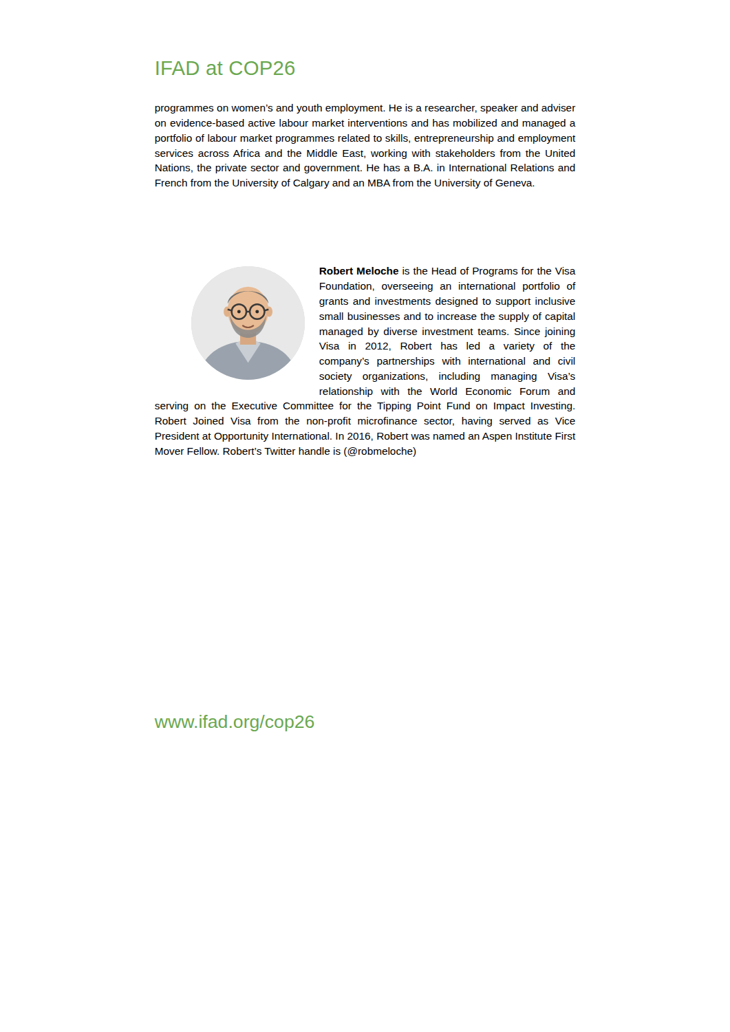IFAD at COP26
programmes on women’s and youth employment. He is a researcher, speaker and adviser on evidence-based active labour market interventions and has mobilized and managed a portfolio of labour market programmes related to skills, entrepreneurship and employment services across Africa and the Middle East, working with stakeholders from the United Nations, the private sector and government. He has a B.A. in International Relations and French from the University of Calgary and an MBA from the University of Geneva.
Robert Meloche is the Head of Programs for the Visa Foundation, overseeing an international portfolio of grants and investments designed to support inclusive small businesses and to increase the supply of capital managed by diverse investment teams. Since joining Visa in 2012, Robert has led a variety of the company’s partnerships with international and civil society organizations, including managing Visa’s relationship with the World Economic Forum and serving on the Executive Committee for the Tipping Point Fund on Impact Investing. Robert Joined Visa from the non-profit microfinance sector, having served as Vice President at Opportunity International. In 2016, Robert was named an Aspen Institute First Mover Fellow. Robert’s Twitter handle is (@robmeloche)
www.ifad.org/cop26